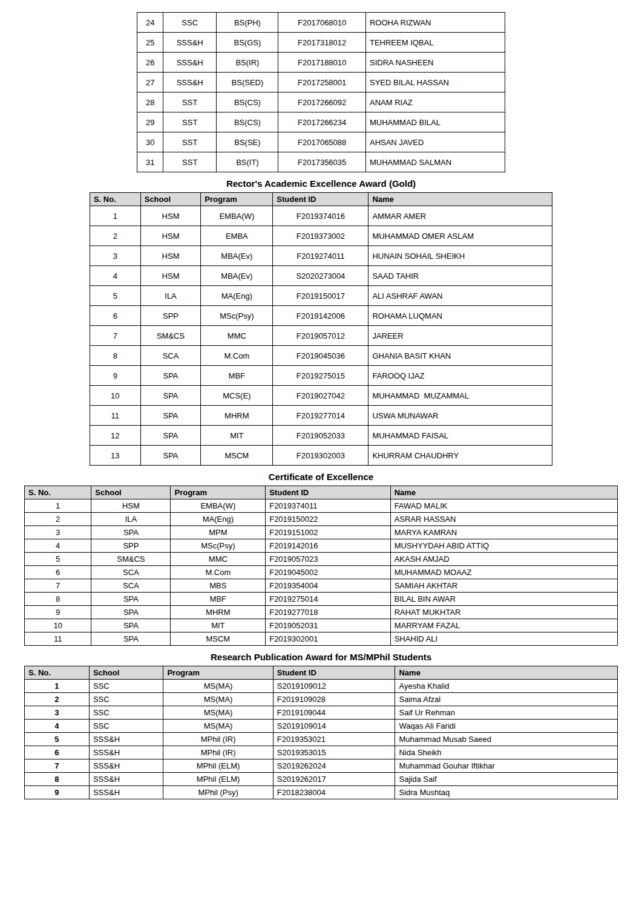| 24 | SSC | BS(PH) | F2017068010 | ROOHA RIZWAN |
| 25 | SSS&H | BS(GS) | F2017318012 | TEHREEM IQBAL |
| 26 | SSS&H | BS(IR) | F2017188010 | SIDRA NASHEEN |
| 27 | SSS&H | BS(SED) | F2017258001 | SYED BILAL HASSAN |
| 28 | SST | BS(CS) | F2017266092 | ANAM RIAZ |
| 29 | SST | BS(CS) | F2017266234 | MUHAMMAD BILAL |
| 30 | SST | BS(SE) | F2017065088 | AHSAN JAVED |
| 31 | SST | BS(IT) | F2017356035 | MUHAMMAD SALMAN |
Rector's Academic Excellence Award (Gold)
| S. No. | School | Program | Student ID | Name |
| --- | --- | --- | --- | --- |
| 1 | HSM | EMBA(W) | F2019374016 | AMMAR AMER |
| 2 | HSM | EMBA | F2019373002 | MUHAMMAD OMER ASLAM |
| 3 | HSM | MBA(Ev) | F2019274011 | HUNAIN SOHAIL SHEIKH |
| 4 | HSM | MBA(Ev) | S2020273004 | SAAD TAHIR |
| 5 | ILA | MA(Eng) | F2019150017 | ALI ASHRAF AWAN |
| 6 | SPP | MSc(Psy) | F2019142006 | ROHAMA LUQMAN |
| 7 | SM&CS | MMC | F2019057012 | JAREER |
| 8 | SCA | M.Com | F2019045036 | GHANIA BASIT KHAN |
| 9 | SPA | MBF | F2019275015 | FAROOQ IJAZ |
| 10 | SPA | MCS(E) | F2019027042 | MUHAMMAD MUZAMMAL |
| 11 | SPA | MHRM | F2019277014 | USWA MUNAWAR |
| 12 | SPA | MIT | F2019052033 | MUHAMMAD FAISAL |
| 13 | SPA | MSCM | F2019302003 | KHURRAM CHAUDHRY |
Certificate of Excellence
| S. No. | School | Program | Student ID | Name |
| --- | --- | --- | --- | --- |
| 1 | HSM | EMBA(W) | F2019374011 | FAWAD MALIK |
| 2 | ILA | MA(Eng) | F2019150022 | ASRAR HASSAN |
| 3 | SPA | MPM | F2019151002 | MARYA KAMRAN |
| 4 | SPP | MSc(Psy) | F2019142016 | MUSHYYDAH ABID ATTIQ |
| 5 | SM&CS | MMC | F2019057023 | AKASH AMJAD |
| 6 | SCA | M.Com | F2019045002 | MUHAMMAD MOAAZ |
| 7 | SCA | MBS | F2019354004 | SAMIAH AKHTAR |
| 8 | SPA | MBF | F2019275014 | BILAL BIN AWAR |
| 9 | SPA | MHRM | F2019277018 | RAHAT MUKHTAR |
| 10 | SPA | MIT | F2019052031 | MARRYAM FAZAL |
| 11 | SPA | MSCM | F2019302001 | SHAHID ALI |
Research Publication Award for MS/MPhil Students
| S. No. | School | Program | Student ID | Name |
| --- | --- | --- | --- | --- |
| 1 | SSC | MS(MA) | S2019109012 | Ayesha Khalid |
| 2 | SSC | MS(MA) | F2019109028 | Saima Afzal |
| 3 | SSC | MS(MA) | F2019109044 | Saif Ur Rehman |
| 4 | SSC | MS(MA) | S2019109014 | Waqas Ali Faridi |
| 5 | SSS&H | MPhil (IR) | F2019353021 | Muhammad Musab Saeed |
| 6 | SSS&H | MPhil (IR) | S2019353015 | Nida Sheikh |
| 7 | SSS&H | MPhil (ELM) | S2019262024 | Muhammad Gouhar Iftikhar |
| 8 | SSS&H | MPhil (ELM) | S2019262017 | Sajida Saif |
| 9 | SSS&H | MPhil (Psy) | F2018238004 | Sidra Mushtaq |